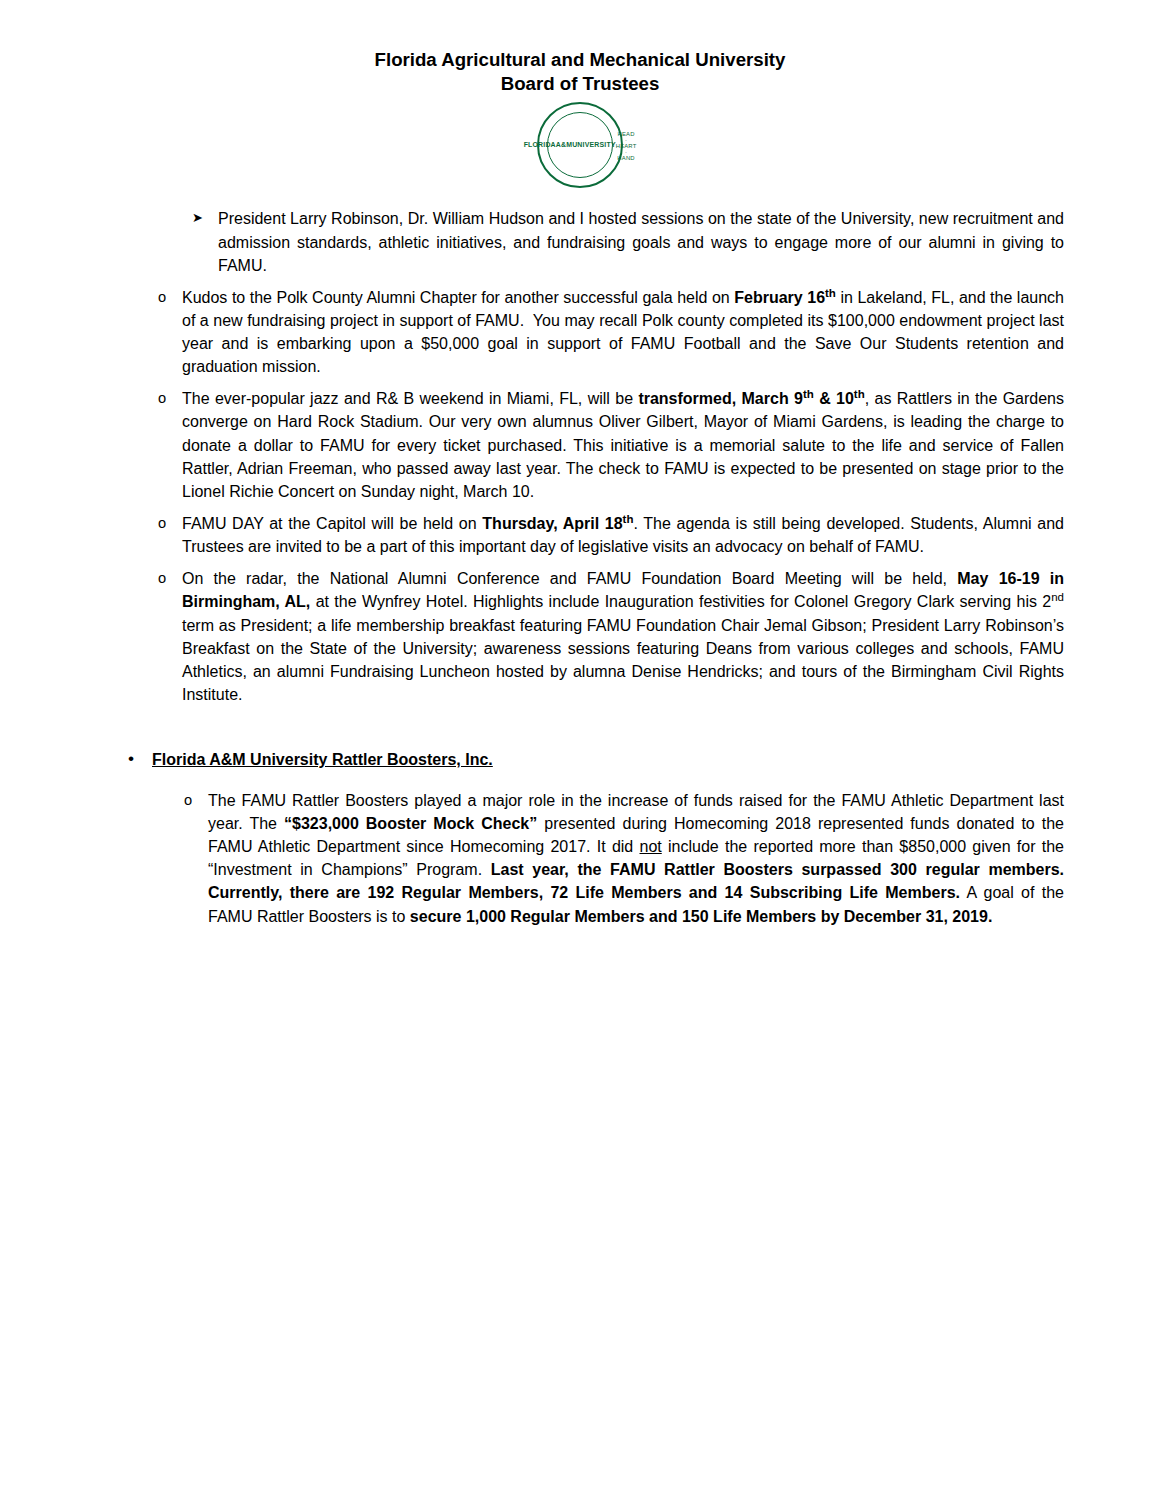Florida Agricultural and Mechanical University
Board of Trustees
FLORIDA A&M UNIVERSITY HEAD · HEART · HAND
President Larry Robinson, Dr. William Hudson and I hosted sessions on the state of the University, new recruitment and admission standards, athletic initiatives, and fundraising goals and ways to engage more of our alumni in giving to FAMU.
Kudos to the Polk County Alumni Chapter for another successful gala held on February 16th in Lakeland, FL, and the launch of a new fundraising project in support of FAMU. You may recall Polk county completed its $100,000 endowment project last year and is embarking upon a $50,000 goal in support of FAMU Football and the Save Our Students retention and graduation mission.
The ever-popular jazz and R& B weekend in Miami, FL, will be transformed, March 9th & 10th, as Rattlers in the Gardens converge on Hard Rock Stadium. Our very own alumnus Oliver Gilbert, Mayor of Miami Gardens, is leading the charge to donate a dollar to FAMU for every ticket purchased. This initiative is a memorial salute to the life and service of Fallen Rattler, Adrian Freeman, who passed away last year. The check to FAMU is expected to be presented on stage prior to the Lionel Richie Concert on Sunday night, March 10.
FAMU DAY at the Capitol will be held on Thursday, April 18th. The agenda is still being developed. Students, Alumni and Trustees are invited to be a part of this important day of legislative visits an advocacy on behalf of FAMU.
On the radar, the National Alumni Conference and FAMU Foundation Board Meeting will be held, May 16-19 in Birmingham, AL, at the Wynfrey Hotel. Highlights include Inauguration festivities for Colonel Gregory Clark serving his 2nd term as President; a life membership breakfast featuring FAMU Foundation Chair Jemal Gibson; President Larry Robinson’s Breakfast on the State of the University; awareness sessions featuring Deans from various colleges and schools, FAMU Athletics, an alumni Fundraising Luncheon hosted by alumna Denise Hendricks; and tours of the Birmingham Civil Rights Institute.
Florida A&M University Rattler Boosters, Inc.
The FAMU Rattler Boosters played a major role in the increase of funds raised for the FAMU Athletic Department last year. The “$323,000 Booster Mock Check” presented during Homecoming 2018 represented funds donated to the FAMU Athletic Department since Homecoming 2017. It did not include the reported more than $850,000 given for the “Investment in Champions” Program. Last year, the FAMU Rattler Boosters surpassed 300 regular members. Currently, there are 192 Regular Members, 72 Life Members and 14 Subscribing Life Members. A goal of the FAMU Rattler Boosters is to secure 1,000 Regular Members and 150 Life Members by December 31, 2019.